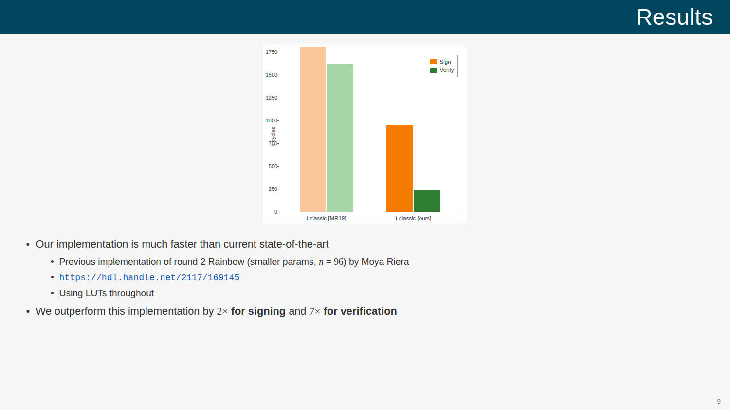Results
Sign
Verify
k cycles
0
250
500
750
1000
1250
1500
1750
I-classic [MR19] I-classic [ours]
Our implementation is much faster than current state-of-the-art
Previous implementation of round 2 Rainbow (smaller params, n = 96) by Moya Riera
https://hdl.handle.net/2117/169145
Using LUTs throughout
We outperform this implementation by 2× for signing and 7× for verification
9